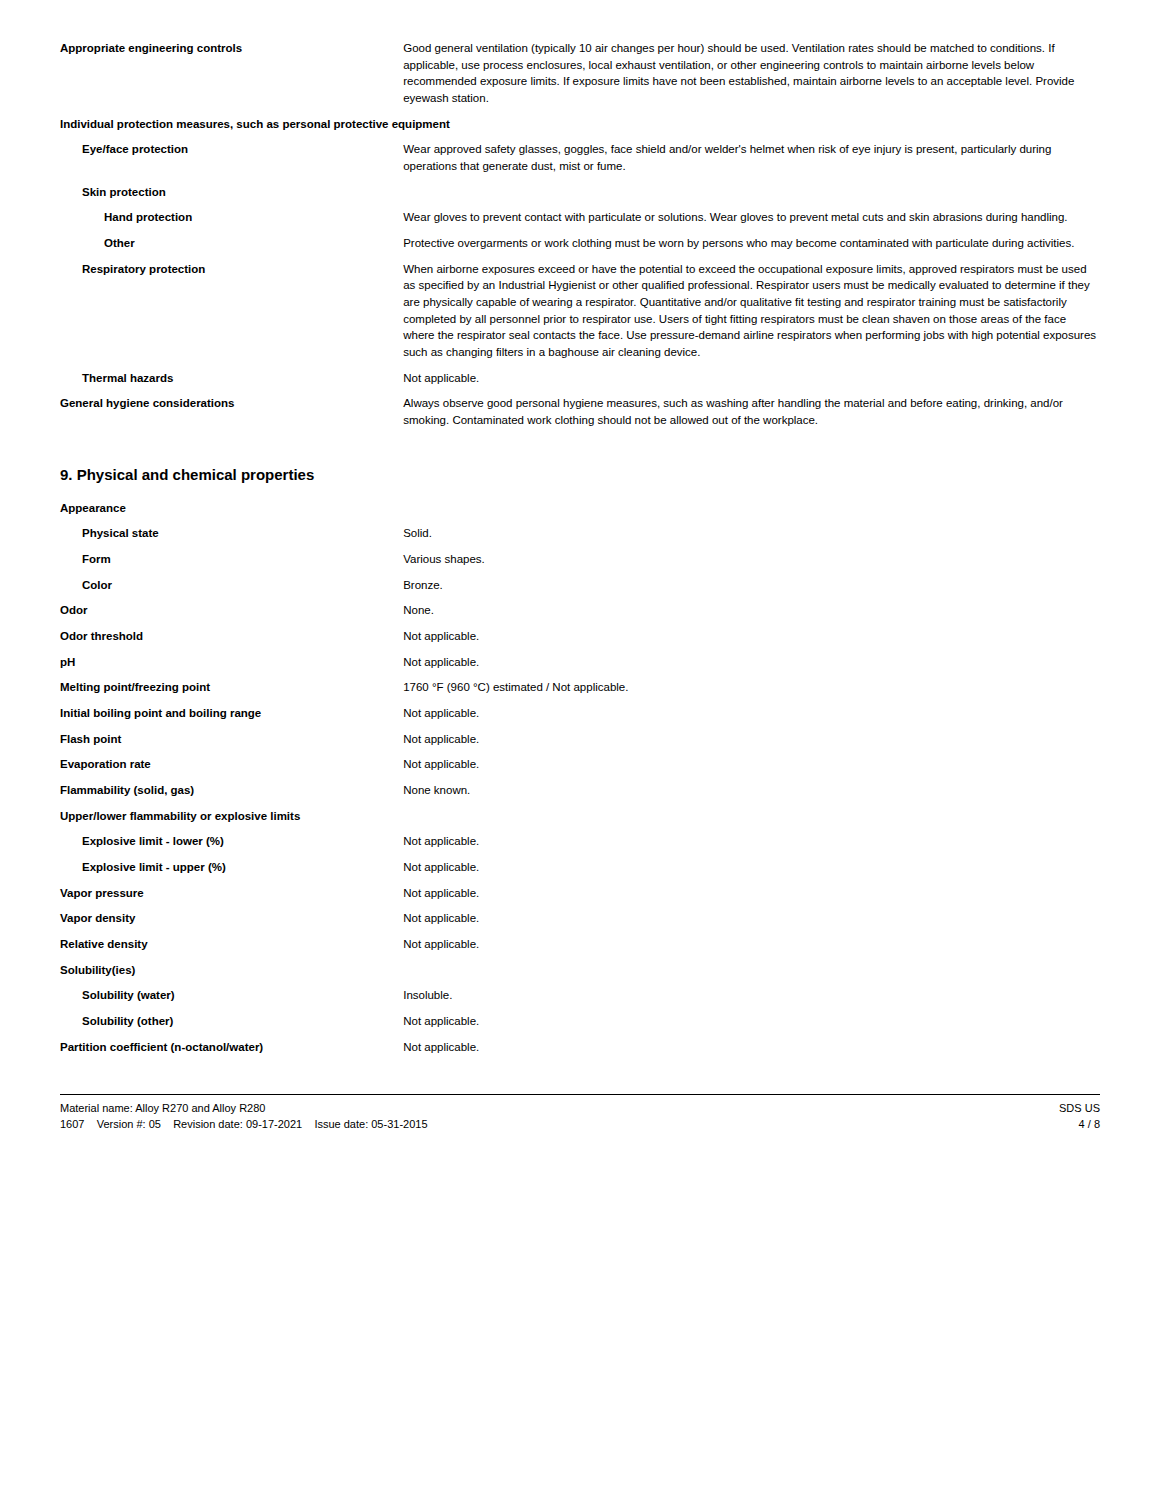| Appropriate engineering controls | Good general ventilation (typically 10 air changes per hour) should be used. Ventilation rates should be matched to conditions. If applicable, use process enclosures, local exhaust ventilation, or other engineering controls to maintain airborne levels below recommended exposure limits. If exposure limits have not been established, maintain airborne levels to an acceptable level. Provide eyewash station. |
| Individual protection measures, such as personal protective equipment |
| Eye/face protection | Wear approved safety glasses, goggles, face shield and/or welder's helmet when risk of eye injury is present, particularly during operations that generate dust, mist or fume. |
| Skin protection |
| Hand protection | Wear gloves to prevent contact with particulate or solutions. Wear gloves to prevent metal cuts and skin abrasions during handling. |
| Other | Protective overgarments or work clothing must be worn by persons who may become contaminated with particulate during activities. |
| Respiratory protection | When airborne exposures exceed or have the potential to exceed the occupational exposure limits, approved respirators must be used as specified by an Industrial Hygienist or other qualified professional. Respirator users must be medically evaluated to determine if they are physically capable of wearing a respirator. Quantitative and/or qualitative fit testing and respirator training must be satisfactorily completed by all personnel prior to respirator use. Users of tight fitting respirators must be clean shaven on those areas of the face where the respirator seal contacts the face. Use pressure-demand airline respirators when performing jobs with high potential exposures such as changing filters in a baghouse air cleaning device. |
| Thermal hazards | Not applicable. |
| General hygiene considerations | Always observe good personal hygiene measures, such as washing after handling the material and before eating, drinking, and/or smoking. Contaminated work clothing should not be allowed out of the workplace. |
9. Physical and chemical properties
| Appearance |
| Physical state | Solid. |
| Form | Various shapes. |
| Color | Bronze. |
| Odor | None. |
| Odor threshold | Not applicable. |
| pH | Not applicable. |
| Melting point/freezing point | 1760 °F (960 °C) estimated / Not applicable. |
| Initial boiling point and boiling range | Not applicable. |
| Flash point | Not applicable. |
| Evaporation rate | Not applicable. |
| Flammability (solid, gas) | None known. |
| Upper/lower flammability or explosive limits |
| Explosive limit - lower (%) | Not applicable. |
| Explosive limit - upper (%) | Not applicable. |
| Vapor pressure | Not applicable. |
| Vapor density | Not applicable. |
| Relative density | Not applicable. |
| Solubility(ies) |
| Solubility (water) | Insoluble. |
| Solubility (other) | Not applicable. |
| Partition coefficient (n-octanol/water) | Not applicable. |
| Material name: Alloy R270 and Alloy R280 | SDS US |
| 1607 Version #: 05 Revision date: 09-17-2021 Issue date: 05-31-2015 | 4 / 8 |